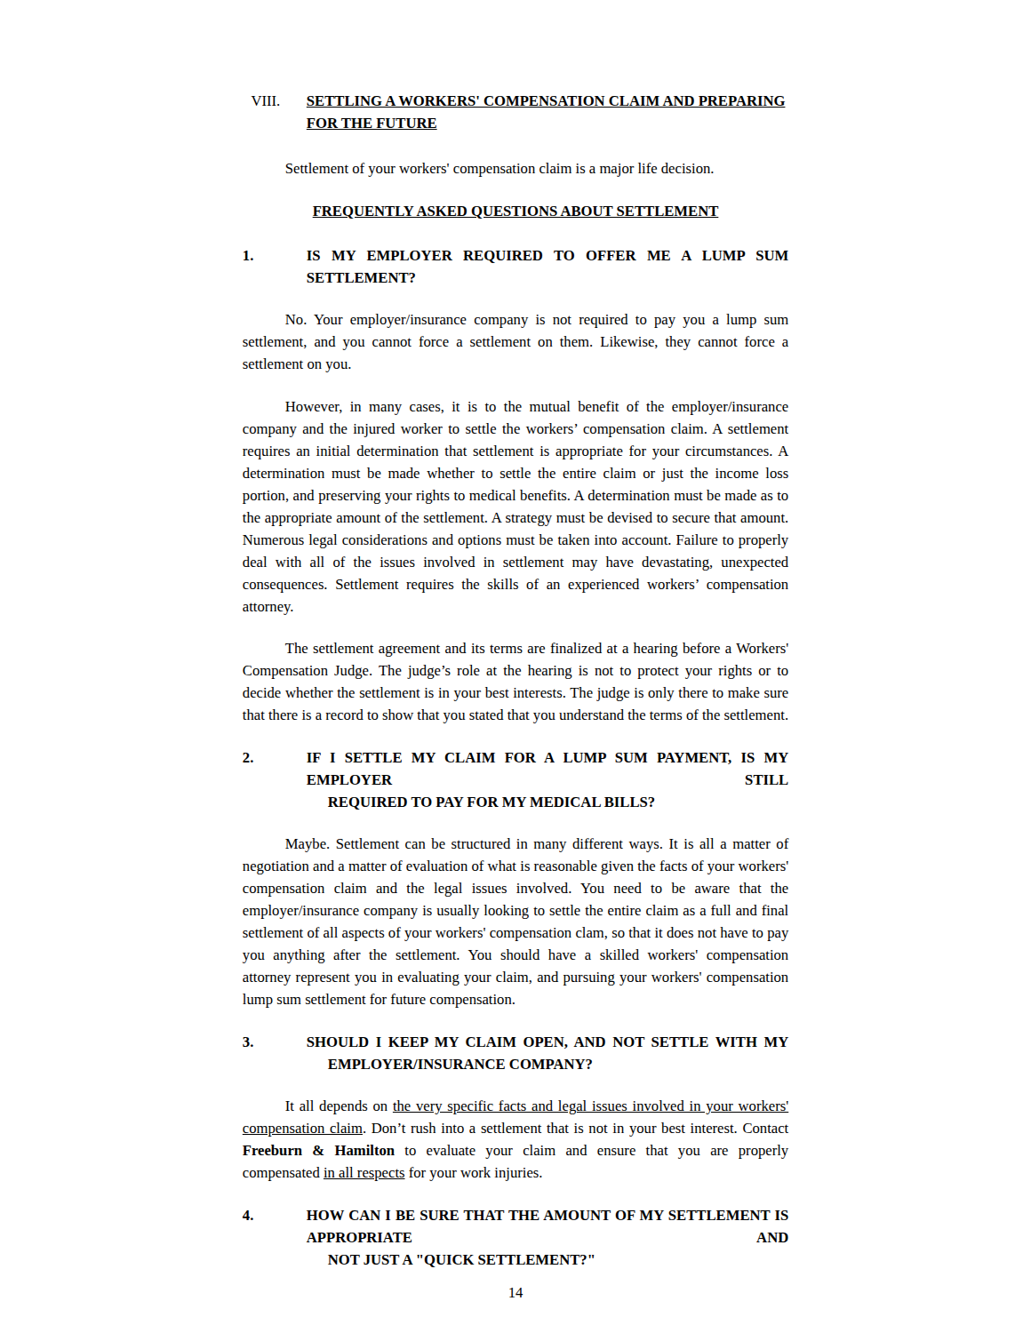VIII.
SETTLING A WORKERS' COMPENSATION CLAIM AND PREPARING FOR THE FUTURE
Settlement of your workers' compensation claim is a major life decision.
FREQUENTLY ASKED QUESTIONS ABOUT SETTLEMENT
1.
IS MY EMPLOYER REQUIRED TO OFFER ME A LUMP SUM SETTLEMENT?
No. Your employer/insurance company is not required to pay you a lump sum settlement, and you cannot force a settlement on them. Likewise, they cannot force a settlement on you.
However, in many cases, it is to the mutual benefit of the employer/insurance company and the injured worker to settle the workers’ compensation claim. A settlement requires an initial determination that settlement is appropriate for your circumstances. A determination must be made whether to settle the entire claim or just the income loss portion, and preserving your rights to medical benefits. A determination must be made as to the appropriate amount of the settlement. A strategy must be devised to secure that amount. Numerous legal considerations and options must be taken into account. Failure to properly deal with all of the issues involved in settlement may have devastating, unexpected consequences. Settlement requires the skills of an experienced workers’ compensation attorney.
The settlement agreement and its terms are finalized at a hearing before a Workers' Compensation Judge. The judge’s role at the hearing is not to protect your rights or to decide whether the settlement is in your best interests. The judge is only there to make sure that there is a record to show that you stated that you understand the terms of the settlement.
2.
IF I SETTLE MY CLAIM FOR A LUMP SUM PAYMENT, IS MY EMPLOYER STILL REQUIRED TO PAY FOR MY MEDICAL BILLS?
Maybe. Settlement can be structured in many different ways. It is all a matter of negotiation and a matter of evaluation of what is reasonable given the facts of your workers' compensation claim and the legal issues involved. You need to be aware that the employer/insurance company is usually looking to settle the entire claim as a full and final settlement of all aspects of your workers' compensation clam, so that it does not have to pay you anything after the settlement. You should have a skilled workers' compensation attorney represent you in evaluating your claim, and pursuing your workers' compensation lump sum settlement for future compensation.
3.
SHOULD I KEEP MY CLAIM OPEN, AND NOT SETTLE WITH MY EMPLOYER/INSURANCE COMPANY?
It all depends on the very specific facts and legal issues involved in your workers' compensation claim. Don’t rush into a settlement that is not in your best interest. Contact Freeburn & Hamilton to evaluate your claim and ensure that you are properly compensated in all respects for your work injuries.
4.
HOW CAN I BE SURE THAT THE AMOUNT OF MY SETTLEMENT IS APPROPRIATE AND NOT JUST A "QUICK SETTLEMENT?"
14